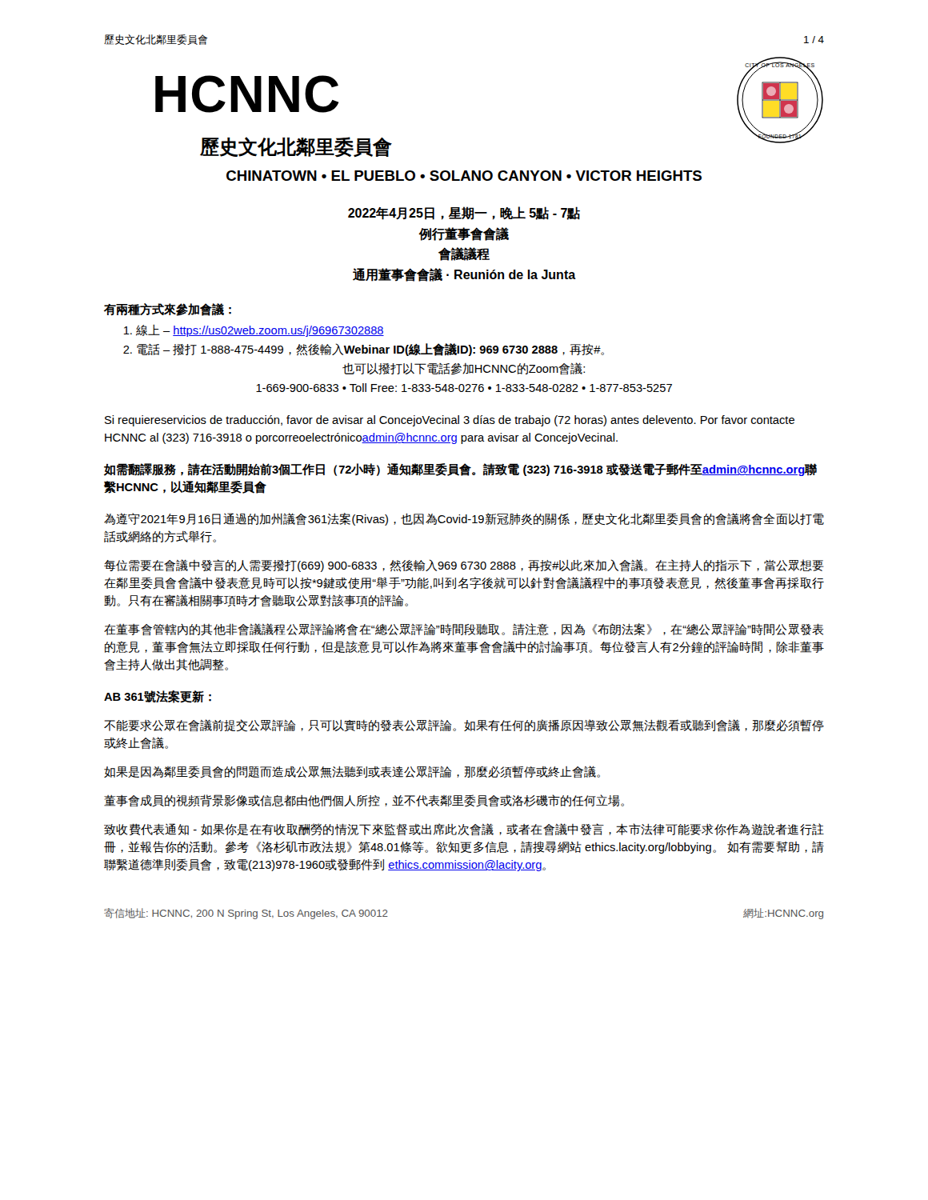歷史文化北鄰里委員會
1 / 4
CITY OF LOS ANGELES FOUNDED 1781
HCNNC
歷史文化北鄰里委員會
CHINATOWN • EL PUEBLO • SOLANO CANYON • VICTOR HEIGHTS
2022年4月25日，星期一，晚上 5點 - 7點
例行董事會會議
會議議程
通用董事會會議 · Reunión de la Junta
有兩種方式來參加會議：
線上 – https://us02web.zoom.us/j/96967302888
電話 – 撥打 1-888-475-4499，然後輸入Webinar ID(線上會議ID): 969 6730 2888，再按#。
也可以撥打以下電話參加HCNNC的Zoom會議:
1-669-900-6833 • Toll Free: 1-833-548-0276 • 1-833-548-0282 • 1-877-853-5257
Si requiereservicios de traducción, favor de avisar al ConcejoVecinal 3 días de trabajo (72 horas) antes delevento. Por favor contacte HCNNC al (323) 716-3918 o porcorreoelectrónicoadmin@hcnnc.org para avisar al ConcejoVecinal.
如需翻譯服務，請在活動開始前3個工作日（72小時）通知鄰里委員會。請致電 (323) 716-3918 或發送電子郵件至admin@hcnnc.org聯繫HCNNC，以通知鄰里委員會
為遵守2021年9月16日通過的加州議會361法案(Rivas)，也因為Covid-19新冠肺炎的關係，歷史文化北鄰里委員會的會議將會全面以打電話或網絡的方式舉行。
每位需要在會議中發言的人需要撥打(669) 900-6833，然後輸入969 6730 2888，再按#以此來加入會議。在主持人的指示下，當公眾想要在鄰里委員會會議中發表意見時可以按*9鍵或使用“舉手”功能,叫到名字後就可以針對會議議程中的事項發表意見，然後董事會再採取行動。只有在審議相關事項時才會聽取公眾對該事項的評論。
在董事會管轄內的其他非會議議程公眾評論將會在“總公眾評論”時間段聽取。請注意，因為《布朗法案》，在“總公眾評論”時間公眾發表的意見，董事會無法立即採取任何行動，但是該意見可以作為將來董事會會議中的討論事項。每位發言人有2分鐘的評論時間，除非董事會主持人做出其他調整。
AB 361號法案更新：
不能要求公眾在會議前提交公眾評論，只可以實時的發表公眾評論。如果有任何的廣播原因導致公眾無法觀看或聽到會議，那麼必須暫停或終止會議。
如果是因為鄰里委員會的問題而造成公眾無法聽到或表達公眾評論，那麼必須暫停或終止會議。
董事會成員的視頻背景影像或信息都由他們個人所控，並不代表鄰里委員會或洛杉磯市的任何立場。
致收費代表通知 - 如果你是在有收取酬勞的情況下來監督或出席此次會議，或者在會議中發言，本市法律可能要求你作為遊說者進行註冊，並報告你的活動。參考《洛杉矶市政法規》第48.01條等。欲知更多信息，請搜尋網站 ethics.lacity.org/lobbying。 如有需要幫助，請聯繫道德準則委員會，致電(213)978-1960或發郵件到 ethics.commission@lacity.org。
寄信地址: HCNNC, 200 N Spring St, Los Angeles, CA 90012
網址:HCNNC.org